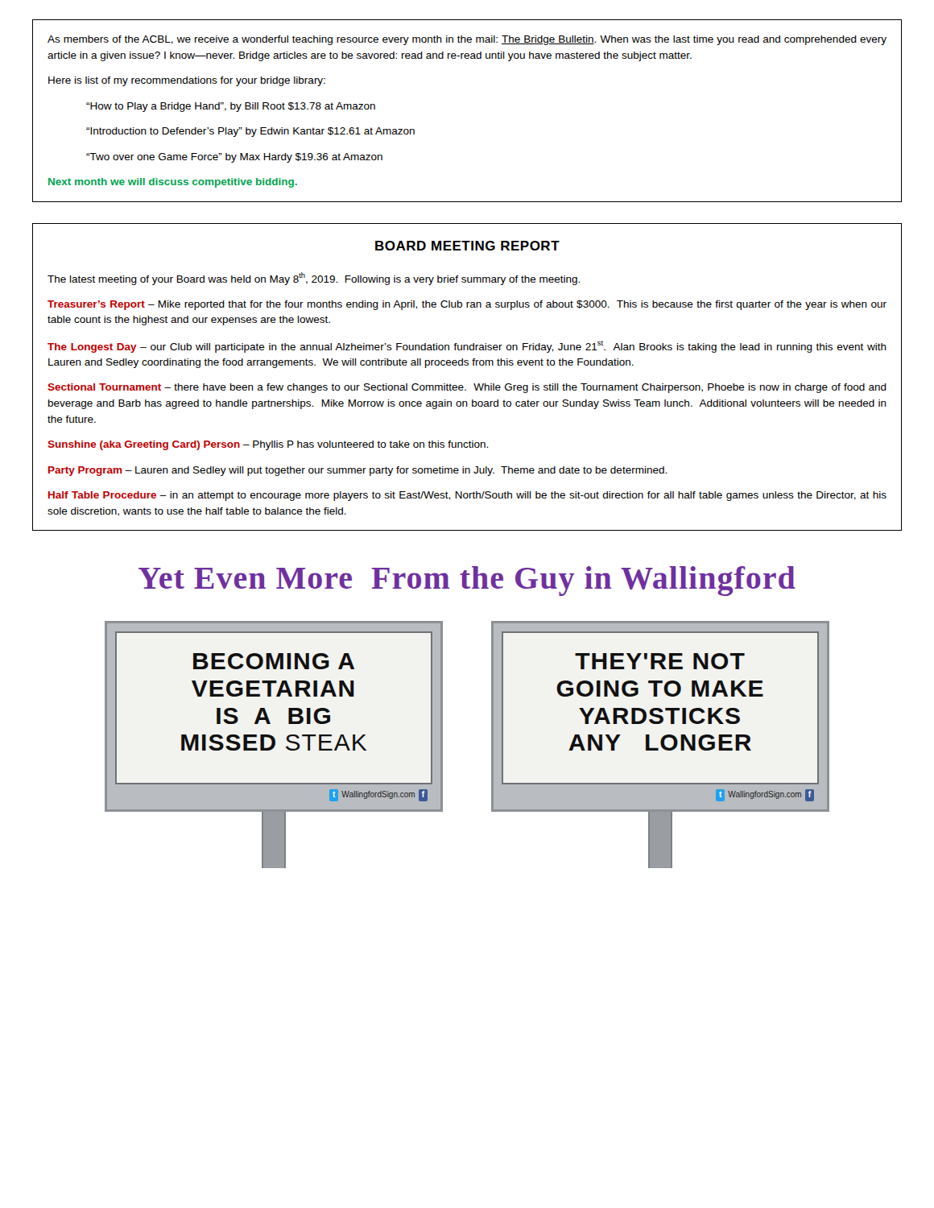As members of the ACBL, we receive a wonderful teaching resource every month in the mail: The Bridge Bulletin. When was the last time you read and comprehended every article in a given issue? I know—never. Bridge articles are to be savored: read and re-read until you have mastered the subject matter.
Here is list of my recommendations for your bridge library:
“How to Play a Bridge Hand”, by Bill Root $13.78 at Amazon
“Introduction to Defender’s Play” by Edwin Kantar $12.61 at Amazon
“Two over one Game Force” by Max Hardy $19.36 at Amazon
Next month we will discuss competitive bidding.
BOARD MEETING REPORT
The latest meeting of your Board was held on May 8th, 2019. Following is a very brief summary of the meeting.
Treasurer’s Report – Mike reported that for the four months ending in April, the Club ran a surplus of about $3000. This is because the first quarter of the year is when our table count is the highest and our expenses are the lowest.
The Longest Day – our Club will participate in the annual Alzheimer’s Foundation fundraiser on Friday, June 21st. Alan Brooks is taking the lead in running this event with Lauren and Sedley coordinating the food arrangements. We will contribute all proceeds from this event to the Foundation.
Sectional Tournament – there have been a few changes to our Sectional Committee. While Greg is still the Tournament Chairperson, Phoebe is now in charge of food and beverage and Barb has agreed to handle partnerships. Mike Morrow is once again on board to cater our Sunday Swiss Team lunch. Additional volunteers will be needed in the future.
Sunshine (aka Greeting Card) Person – Phyllis P has volunteered to take on this function.
Party Program – Lauren and Sedley will put together our summer party for sometime in July. Theme and date to be determined.
Half Table Procedure – in an attempt to encourage more players to sit East/West, North/South will be the sit-out direction for all half table games unless the Director, at his sole discretion, wants to use the half table to balance the field.
Yet Even More From the Guy in Wallingford
BECOMING A
VEGETARIAN
IS A BIG
MISSED STEAK
t WallingfordSign.comf
THEY'RE NOT
GOING TO MAKE
YARDSTICKS
ANY LONGER
t WallingfordSign.comf